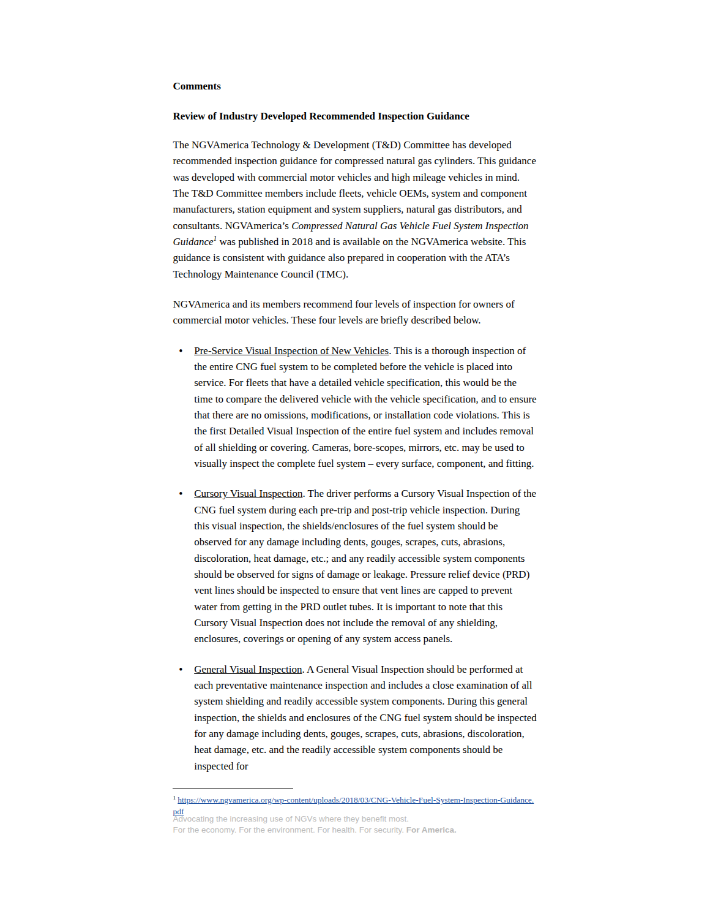Comments
Review of Industry Developed Recommended Inspection Guidance
The NGVAmerica Technology & Development (T&D) Committee has developed recommended inspection guidance for compressed natural gas cylinders. This guidance was developed with commercial motor vehicles and high mileage vehicles in mind. The T&D Committee members include fleets, vehicle OEMs, system and component manufacturers, station equipment and system suppliers, natural gas distributors, and consultants. NGVAmerica’s Compressed Natural Gas Vehicle Fuel System Inspection Guidance1 was published in 2018 and is available on the NGVAmerica website. This guidance is consistent with guidance also prepared in cooperation with the ATA’s Technology Maintenance Council (TMC).
NGVAmerica and its members recommend four levels of inspection for owners of commercial motor vehicles. These four levels are briefly described below.
Pre-Service Visual Inspection of New Vehicles. This is a thorough inspection of the entire CNG fuel system to be completed before the vehicle is placed into service. For fleets that have a detailed vehicle specification, this would be the time to compare the delivered vehicle with the vehicle specification, and to ensure that there are no omissions, modifications, or installation code violations. This is the first Detailed Visual Inspection of the entire fuel system and includes removal of all shielding or covering. Cameras, bore-scopes, mirrors, etc. may be used to visually inspect the complete fuel system – every surface, component, and fitting.
Cursory Visual Inspection. The driver performs a Cursory Visual Inspection of the CNG fuel system during each pre-trip and post-trip vehicle inspection. During this visual inspection, the shields/enclosures of the fuel system should be observed for any damage including dents, gouges, scrapes, cuts, abrasions, discoloration, heat damage, etc.; and any readily accessible system components should be observed for signs of damage or leakage. Pressure relief device (PRD) vent lines should be inspected to ensure that vent lines are capped to prevent water from getting in the PRD outlet tubes. It is important to note that this Cursory Visual Inspection does not include the removal of any shielding, enclosures, coverings or opening of any system access panels.
General Visual Inspection. A General Visual Inspection should be performed at each preventative maintenance inspection and includes a close examination of all system shielding and readily accessible system components. During this general inspection, the shields and enclosures of the CNG fuel system should be inspected for any damage including dents, gouges, scrapes, cuts, abrasions, discoloration, heat damage, etc. and the readily accessible system components should be inspected for
1 https://www.ngvamerica.org/wp-content/uploads/2018/03/CNG-Vehicle-Fuel-System-Inspection-Guidance.pdf
Advocating the increasing use of NGVs where they benefit most.
For the economy. For the environment. For health. For security. For America.